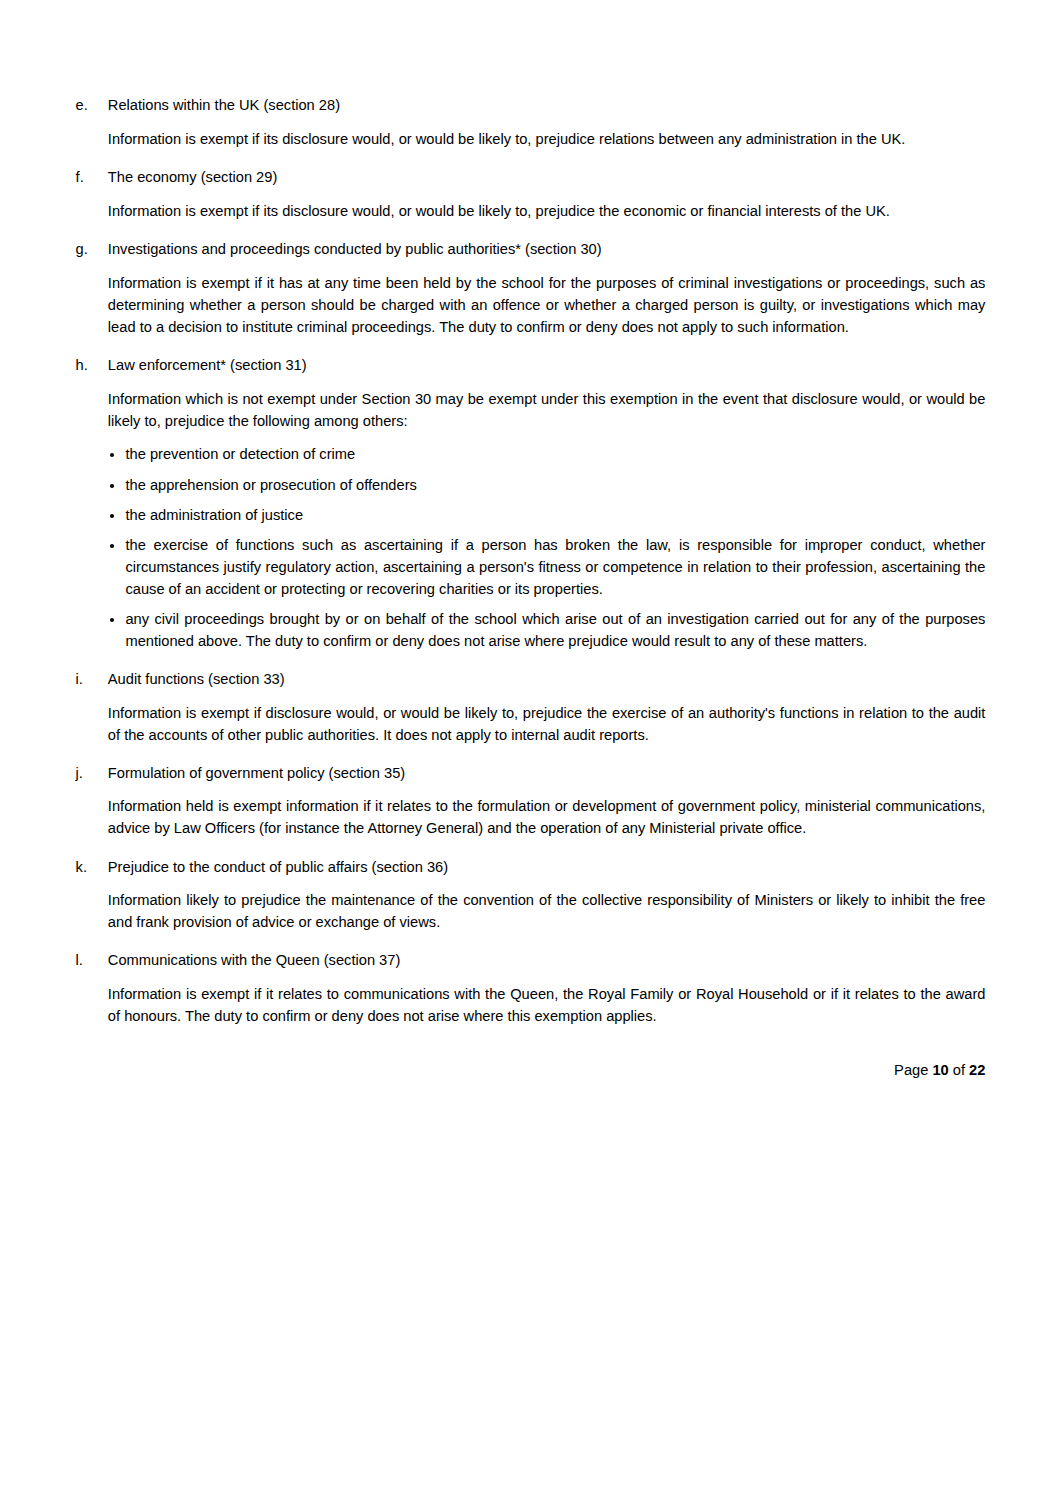e. Relations within the UK (section 28)
Information is exempt if its disclosure would, or would be likely to, prejudice relations between any administration in the UK.
f. The economy (section 29)
Information is exempt if its disclosure would, or would be likely to, prejudice the economic or financial interests of the UK.
g. Investigations and proceedings conducted by public authorities* (section 30)
Information is exempt if it has at any time been held by the school for the purposes of criminal investigations or proceedings, such as determining whether a person should be charged with an offence or whether a charged person is guilty, or investigations which may lead to a decision to institute criminal proceedings. The duty to confirm or deny does not apply to such information.
h. Law enforcement* (section 31)
Information which is not exempt under Section 30 may be exempt under this exemption in the event that disclosure would, or would be likely to, prejudice the following among others:
the prevention or detection of crime
the apprehension or prosecution of offenders
the administration of justice
the exercise of functions such as ascertaining if a person has broken the law, is responsible for improper conduct, whether circumstances justify regulatory action, ascertaining a person's fitness or competence in relation to their profession, ascertaining the cause of an accident or protecting or recovering charities or its properties.
any civil proceedings brought by or on behalf of the school which arise out of an investigation carried out for any of the purposes mentioned above. The duty to confirm or deny does not arise where prejudice would result to any of these matters.
i. Audit functions (section 33)
Information is exempt if disclosure would, or would be likely to, prejudice the exercise of an authority's functions in relation to the audit of the accounts of other public authorities. It does not apply to internal audit reports.
j. Formulation of government policy (section 35)
Information held is exempt information if it relates to the formulation or development of government policy, ministerial communications, advice by Law Officers (for instance the Attorney General) and the operation of any Ministerial private office.
k. Prejudice to the conduct of public affairs (section 36)
Information likely to prejudice the maintenance of the convention of the collective responsibility of Ministers or likely to inhibit the free and frank provision of advice or exchange of views.
l. Communications with the Queen (section 37)
Information is exempt if it relates to communications with the Queen, the Royal Family or Royal Household or if it relates to the award of honours. The duty to confirm or deny does not arise where this exemption applies.
Page 10 of 22